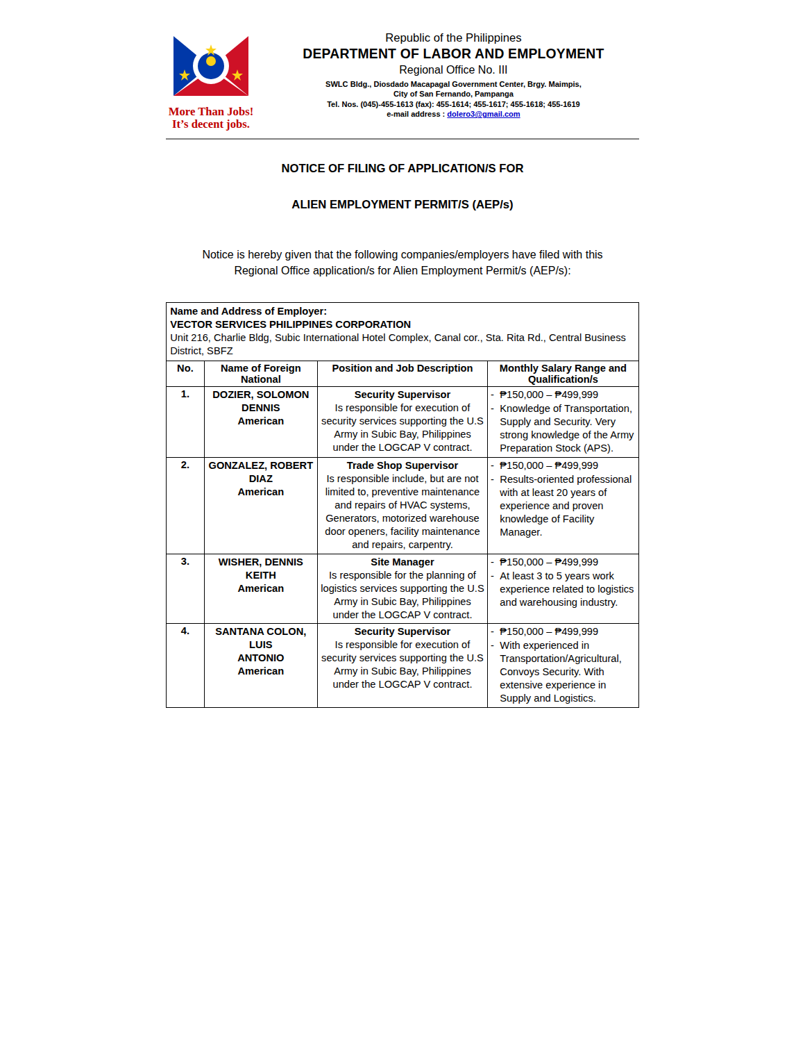More Than Jobs!
It’s decent jobs.
Republic of the Philippines
DEPARTMENT OF LABOR AND EMPLOYMENT
Regional Office No. III
SWLC Bldg., Diosdado Macapagal Government Center, Brgy. Maimpis,
City of San Fernando, Pampanga
Tel. Nos. (045)-455-1613 (fax): 455-1614; 455-1617; 455-1618; 455-1619
e-mail address : dolero3@gmail.com
NOTICE OF FILING OF APPLICATION/S FOR
ALIEN EMPLOYMENT PERMIT/S (AEP/s)
Notice is hereby given that the following companies/employers have filed with this
Regional Office application/s for Alien Employment Permit/s (AEP/s):
| Name and Address of Employer: VECTOR SERVICES PHILIPPINES CORPORATION Unit 216, Charlie Bldg, Subic International Hotel Complex, Canal cor., Sta. Rita Rd., Central Business District, SBFZ |
| No. | Name of Foreign National | Position and Job Description | Monthly Salary Range and Qualification/s |
| 1. | DOZIER, SOLOMON DENNIS American | Security Supervisor Is responsible for execution of security services supporting the U.S Army in Subic Bay, Philippines under the LOGCAP V contract. | ₱150,000 – ₱499,999 Knowledge of Transportation, Supply and Security. Very strong knowledge of the Army Preparation Stock (APS). |
| 2. | GONZALEZ, ROBERT DIAZ American | Trade Shop Supervisor Is responsible include, but are not limited to, preventive maintenance and repairs of HVAC systems, Generators, motorized warehouse door openers, facility maintenance and repairs, carpentry. | ₱150,000 – ₱499,999 Results-oriented professional with at least 20 years of experience and proven knowledge of Facility Manager. |
| 3. | WISHER, DENNIS KEITH American | Site Manager Is responsible for the planning of logistics services supporting the U.S Army in Subic Bay, Philippines under the LOGCAP V contract. | ₱150,000 – ₱499,999 At least 3 to 5 years work experience related to logistics and warehousing industry. |
| 4. | SANTANA COLON, LUIS ANTONIO American | Security Supervisor Is responsible for execution of security services supporting the U.S Army in Subic Bay, Philippines under the LOGCAP V contract. | ₱150,000 – ₱499,999 With experienced in Transportation/Agricultural, Convoys Security. With extensive experience in Supply and Logistics. |